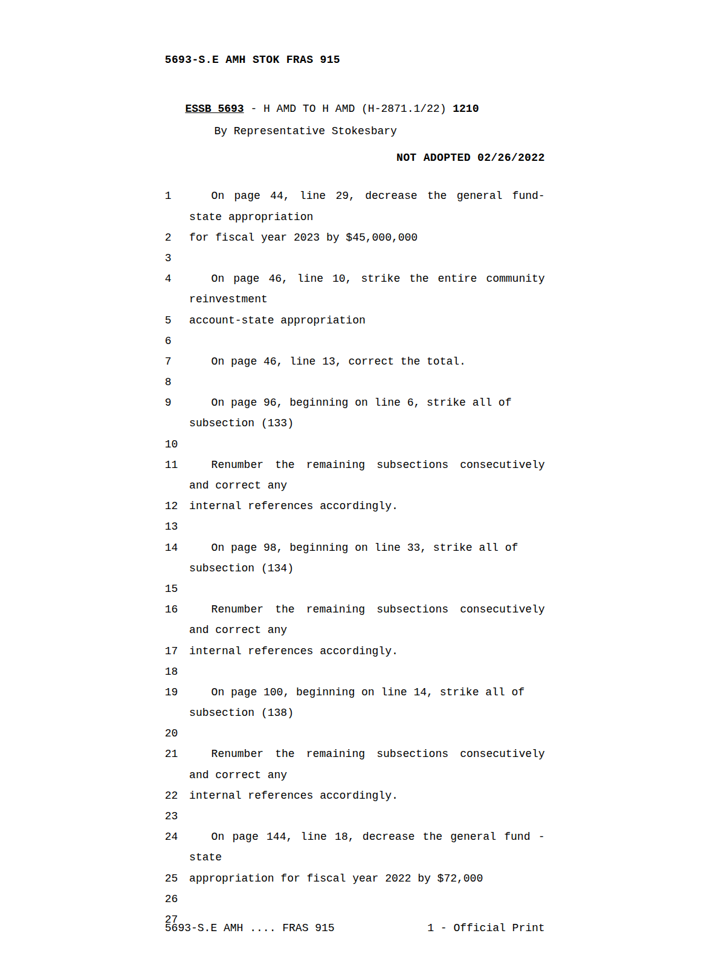5693-S.E AMH STOK FRAS 915
ESSB 5693 - H AMD TO H AMD (H-2871.1/22) 1210
By Representative Stokesbary
NOT ADOPTED 02/26/2022
| 1 | On page 44, line 29, decrease the general fund-state appropriation |
| 2 | for fiscal year 2023 by $45,000,000 |
| 3 | |
| 4 | On page 46, line 10, strike the entire community reinvestment |
| 5 | account-state appropriation |
| 6 | |
| 7 | On page 46, line 13, correct the total. |
| 8 | |
| 9 | On page 96, beginning on line 6, strike all of subsection (133) |
| 10 | |
| 11 | Renumber the remaining subsections consecutively and correct any |
| 12 | internal references accordingly. |
| 13 | |
| 14 | On page 98, beginning on line 33, strike all of subsection (134) |
| 15 | |
| 16 | Renumber the remaining subsections consecutively and correct any |
| 17 | internal references accordingly. |
| 18 | |
| 19 | On page 100, beginning on line 14, strike all of subsection (138) |
| 20 | |
| 21 | Renumber the remaining subsections consecutively and correct any |
| 22 | internal references accordingly. |
| 23 | |
| 24 | On page 144, line 18, decrease the general fund - state |
| 25 | appropriation for fiscal year 2022 by $72,000 |
| 26 | |
| 27 | |
5693-S.E AMH .... FRAS 915 1 - Official Print